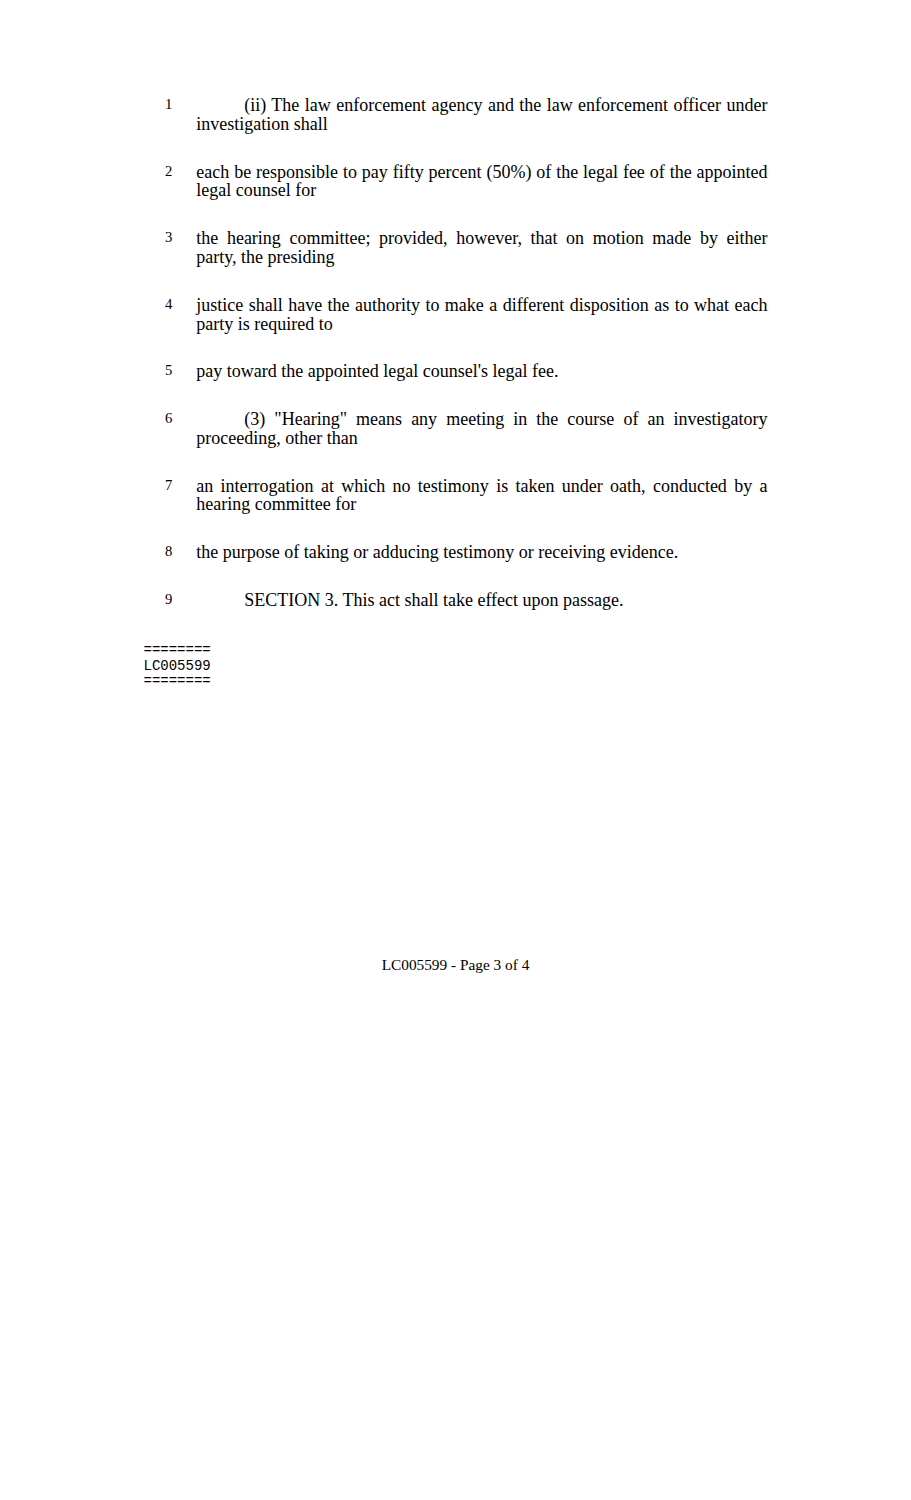(ii) The law enforcement agency and the law enforcement officer under investigation shall
each be responsible to pay fifty percent (50%) of the legal fee of the appointed legal counsel for
the hearing committee; provided, however, that on motion made by either party, the presiding
justice shall have the authority to make a different disposition as to what each party is required to
pay toward the appointed legal counsel's legal fee.
(3) "Hearing" means any meeting in the course of an investigatory proceeding, other than
an interrogation at which no testimony is taken under oath, conducted by a hearing committee for
the purpose of taking or adducing testimony or receiving evidence.
SECTION 3. This act shall take effect upon passage.
========
LC005599
========
LC005599 - Page 3 of 4